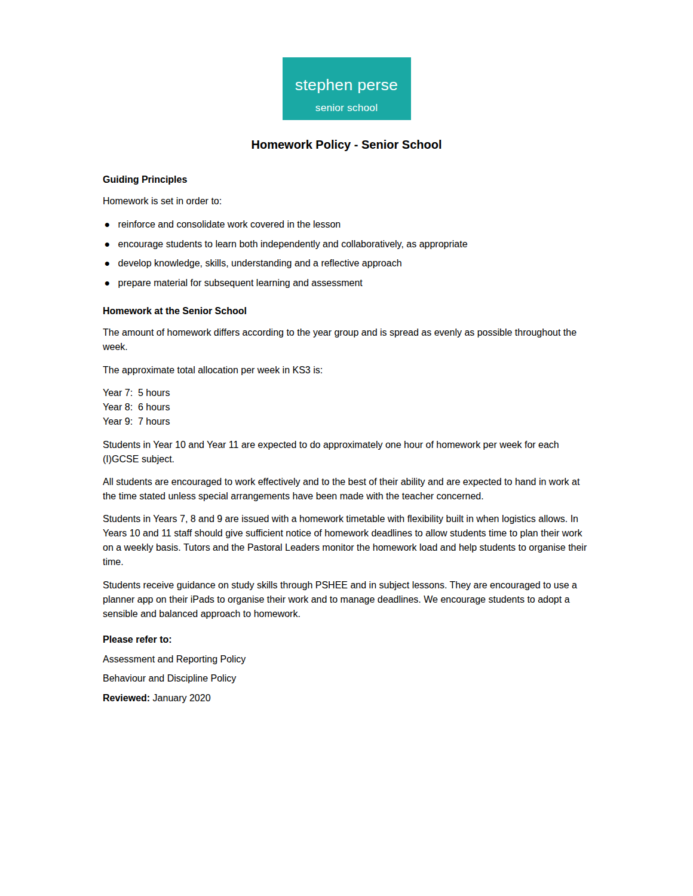stephen perse
senior school
Homework Policy - Senior School
Guiding Principles
Homework is set in order to:
reinforce and consolidate work covered in the lesson
encourage students to learn both independently and collaboratively, as appropriate
develop knowledge, skills, understanding and a reflective approach
prepare material for subsequent learning and assessment
Homework at the Senior School
The amount of homework differs according to the year group and is spread as evenly as possible throughout the week.
The approximate total allocation per week in KS3 is:
Year 7: 5 hours Year 8: 6 hours Year 9: 7 hours
Students in Year 10 and Year 11 are expected to do approximately one hour of homework per week for each (I)GCSE subject.
All students are encouraged to work effectively and to the best of their ability and are expected to hand in work at the time stated unless special arrangements have been made with the teacher concerned.
Students in Years 7, 8 and 9 are issued with a homework timetable with flexibility built in when logistics allows. In Years 10 and 11 staff should give sufficient notice of homework deadlines to allow students time to plan their work on a weekly basis. Tutors and the Pastoral Leaders monitor the homework load and help students to organise their time.
Students receive guidance on study skills through PSHEE and in subject lessons. They are encouraged to use a planner app on their iPads to organise their work and to manage deadlines. We encourage students to adopt a sensible and balanced approach to homework.
Please refer to:
Assessment and Reporting Policy
Behaviour and Discipline Policy
Reviewed: January 2020